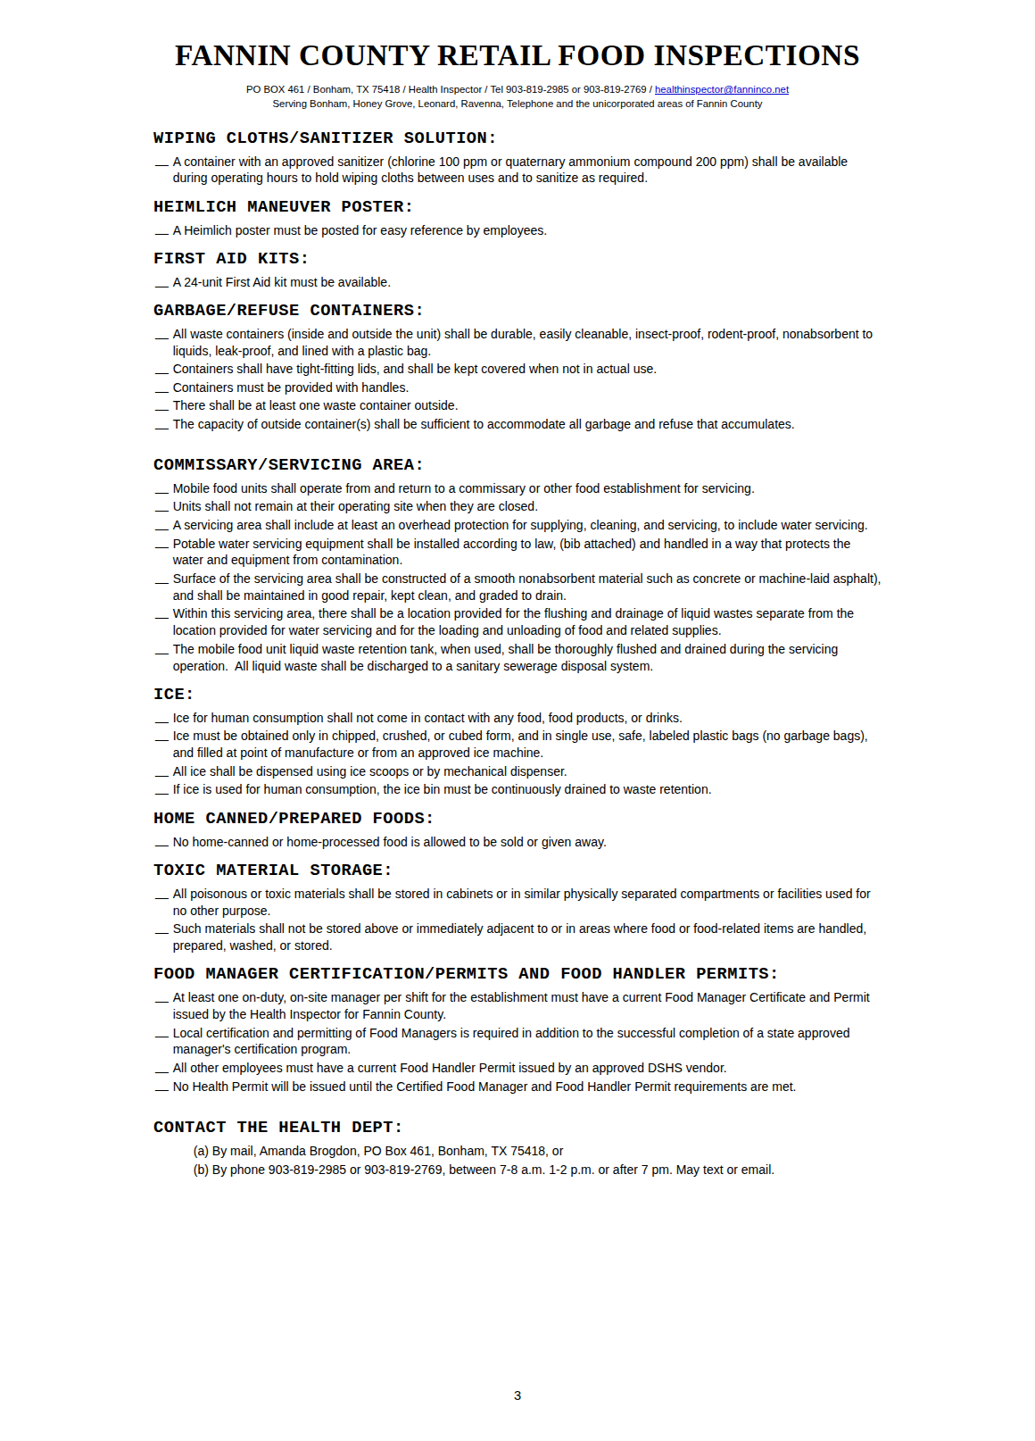FANNIN COUNTY RETAIL FOOD INSPECTIONS
PO BOX 461 / Bonham, TX 75418 / Health Inspector / Tel 903-819-2985 or 903-819-2769 / healthinspector@fanninco.net
Serving Bonham, Honey Grove, Leonard, Ravenna, Telephone and the unicorporated areas of Fannin County
WIPING CLOTHS/SANITIZER SOLUTION:
A container with an approved sanitizer (chlorine 100 ppm or quaternary ammonium compound 200 ppm) shall be available during operating hours to hold wiping cloths between uses and to sanitize as required.
HEIMLICH MANEUVER POSTER:
A Heimlich poster must be posted for easy reference by employees.
FIRST AID KITS:
A 24-unit First Aid kit must be available.
GARBAGE/REFUSE CONTAINERS:
All waste containers (inside and outside the unit) shall be durable, easily cleanable, insect-proof, rodent-proof, nonabsorbent to liquids, leak-proof, and lined with a plastic bag.
Containers shall have tight-fitting lids, and shall be kept covered when not in actual use.
Containers must be provided with handles.
There shall be at least one waste container outside.
The capacity of outside container(s) shall be sufficient to accommodate all garbage and refuse that accumulates.
COMMISSARY/SERVICING AREA:
Mobile food units shall operate from and return to a commissary or other food establishment for servicing.
Units shall not remain at their operating site when they are closed.
A servicing area shall include at least an overhead protection for supplying, cleaning, and servicing, to include water servicing.
Potable water servicing equipment shall be installed according to law, (bib attached) and handled in a way that protects the water and equipment from contamination.
Surface of the servicing area shall be constructed of a smooth nonabsorbent material such as concrete or machine-laid asphalt), and shall be maintained in good repair, kept clean, and graded to drain.
Within this servicing area, there shall be a location provided for the flushing and drainage of liquid wastes separate from the location provided for water servicing and for the loading and unloading of food and related supplies.
The mobile food unit liquid waste retention tank, when used, shall be thoroughly flushed and drained during the servicing operation. All liquid waste shall be discharged to a sanitary sewerage disposal system.
ICE:
Ice for human consumption shall not come in contact with any food, food products, or drinks.
Ice must be obtained only in chipped, crushed, or cubed form, and in single use, safe, labeled plastic bags (no garbage bags), and filled at point of manufacture or from an approved ice machine.
All ice shall be dispensed using ice scoops or by mechanical dispenser.
If ice is used for human consumption, the ice bin must be continuously drained to waste retention.
HOME CANNED/PREPARED FOODS:
No home-canned or home-processed food is allowed to be sold or given away.
TOXIC MATERIAL STORAGE:
All poisonous or toxic materials shall be stored in cabinets or in similar physically separated compartments or facilities used for no other purpose.
Such materials shall not be stored above or immediately adjacent to or in areas where food or food-related items are handled, prepared, washed, or stored.
FOOD MANAGER CERTIFICATION/PERMITS AND FOOD HANDLER PERMITS:
At least one on-duty, on-site manager per shift for the establishment must have a current Food Manager Certificate and Permit issued by the Health Inspector for Fannin County.
Local certification and permitting of Food Managers is required in addition to the successful completion of a state approved manager's certification program.
All other employees must have a current Food Handler Permit issued by an approved DSHS vendor.
No Health Permit will be issued until the Certified Food Manager and Food Handler Permit requirements are met.
CONTACT THE HEALTH DEPT:
(a) By mail, Amanda Brogdon, PO Box 461, Bonham, TX 75418, or
(b) By phone 903-819-2985 or 903-819-2769, between 7-8 a.m. 1-2 p.m. or after 7 pm. May text or email.
3